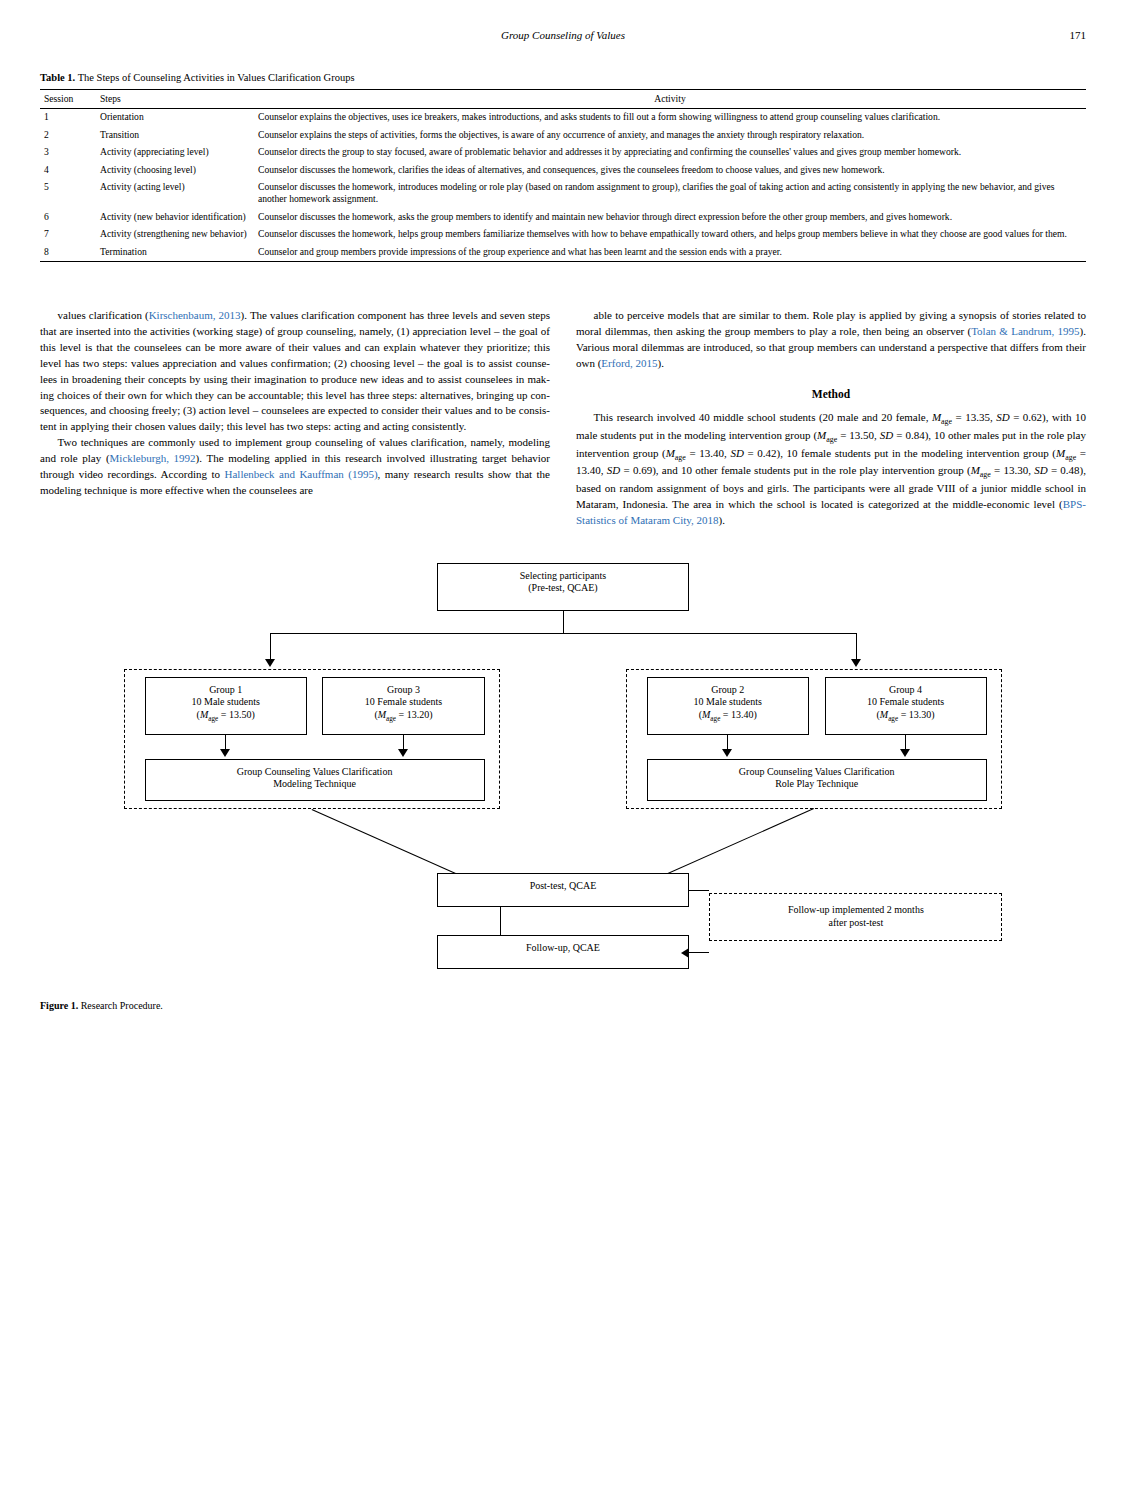Group Counseling of Values 171
Table 1. The Steps of Counseling Activities in Values Clarification Groups
| Session | Steps | Activity |
| --- | --- | --- |
| 1 | Orientation | Counselor explains the objectives, uses ice breakers, makes introductions, and asks students to fill out a form showing willingness to attend group counseling values clarification. |
| 2 | Transition | Counselor explains the steps of activities, forms the objectives, is aware of any occurrence of anxiety, and manages the anxiety through respiratory relaxation. |
| 3 | Activity (appreciating level) | Counselor directs the group to stay focused, aware of problematic behavior and addresses it by appreciating and confirming the counselles' values and gives group member homework. |
| 4 | Activity (choosing level) | Counselor discusses the homework, clarifies the ideas of alternatives, and consequences, gives the counselees freedom to choose values, and gives new homework. |
| 5 | Activity (acting level) | Counselor discusses the homework, introduces modeling or role play (based on random assignment to group), clarifies the goal of taking action and acting consistently in applying the new behavior, and gives another homework assignment. |
| 6 | Activity (new behavior identification) | Counselor discusses the homework, asks the group members to identify and maintain new behavior through direct expression before the other group members, and gives homework. |
| 7 | Activity (strengthening new behavior) | Counselor discusses the homework, helps group members familiarize themselves with how to behave empathically toward others, and helps group members believe in what they choose are good values for them. |
| 8 | Termination | Counselor and group members provide impressions of the group experience and what has been learnt and the session ends with a prayer. |
values clarification (Kirschenbaum, 2013). The values clarification component has three levels and seven steps that are inserted into the activities (working stage) of group counseling, namely, (1) appreciation level – the goal of this level is that the counselees can be more aware of their values and can explain whatever they prioritize; this level has two steps: values appreciation and values confirmation; (2) choosing level – the goal is to assist counselees in broadening their concepts by using their imagination to produce new ideas and to assist counselees in making choices of their own for which they can be accountable; this level has three steps: alternatives, bringing up consequences, and choosing freely; (3) action level – counselees are expected to consider their values and to be consistent in applying their chosen values daily; this level has two steps: acting and acting consistently.
Two techniques are commonly used to implement group counseling of values clarification, namely, modeling and role play (Mickleburgh, 1992). The modeling applied in this research involved illustrating target behavior through video recordings. According to Hallenbeck and Kauffman (1995), many research results show that the modeling technique is more effective when the counselees are
able to perceive models that are similar to them. Role play is applied by giving a synopsis of stories related to moral dilemmas, then asking the group members to play a role, then being an observer (Tolan & Landrum, 1995). Various moral dilemmas are introduced, so that group members can understand a perspective that differs from their own (Erford, 2015).
Method
This research involved 40 middle school students (20 male and 20 female, Mage = 13.35, SD = 0.62), with 10 male students put in the modeling intervention group (Mage = 13.50, SD = 0.84), 10 other males put in the role play intervention group (Mage = 13.40, SD = 0.42), 10 female students put in the modeling intervention group (Mage = 13.40, SD = 0.69), and 10 other female students put in the role play intervention group (Mage = 13.30, SD = 0.48), based on random assignment of boys and girls. The participants were all grade VIII of a junior middle school in Mataram, Indonesia. The area in which the school is located is categorized at the middle-economic level (BPS-Statistics of Mataram City, 2018).
Selecting participants
(Pre-test, QCAE)
Group 1
10 Male students
(Mage = 13.50)
Group 3
10 Female students
(Mage = 13.20)
Group 2
10 Male students
(Mage = 13.40)
Group 4
10 Female students
(Mage = 13.30)
Group Counseling Values Clarification
Modeling Technique
Group Counseling Values Clarification
Role Play Technique
Post-test, QCAE
Follow-up implemented 2 months
after post-test
Follow-up, QCAE
Figure 1. Research Procedure.